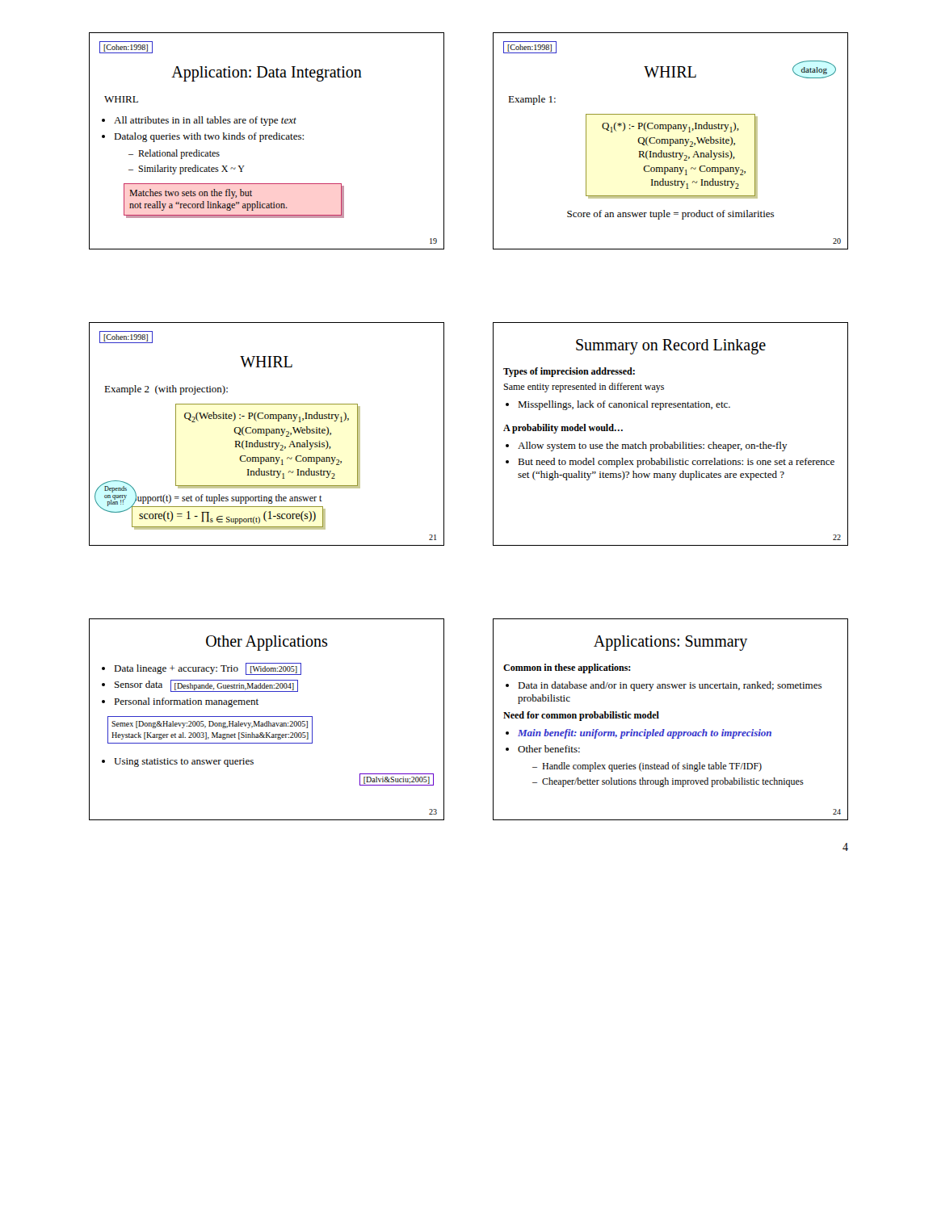[Cohen:1998]
Application: Data Integration
WHIRL
All attributes in in all tables are of type text
Datalog queries with two kinds of predicates:
Relational predicates
Similarity predicates X ~ Y
Matches two sets on the fly, but
not really a “record linkage” application.
19
[Cohen:1998]
WHIRL
datalog
Example 1:
Q1(*) :- P(Company1,Industry1),
Q(Company2,Website),
R(Industry2, Analysis),
Company1 ~ Company2,
Industry1 ~ Industry2
Score of an answer tuple = product of similarities
20
[Cohen:1998]
WHIRL
Example 2 (with projection):
Q2(Website) :- P(Company1,Industry1),
Q(Company2,Website),
R(Industry2, Analysis),
Company1 ~ Company2,
Industry1 ~ Industry2
Support(t) = set of tuples supporting the answer t
Depends
on query
plan !!
score(t) = 1 - ∏s ∈ Support(t) (1-score(s))
21
Summary on Record Linkage
Types of imprecision addressed:
Same entity represented in different ways
Misspellings, lack of canonical representation, etc.
A probability model would…
Allow system to use the match probabilities: cheaper, on-the-fly
But need to model complex probabilistic correlations: is one set a reference set (“high-quality” items)? how many duplicates are expected ?
22
Other Applications
Data lineage + accuracy: Trio [Widom:2005]
Sensor data [Deshpande, Guestrin,Madden:2004]
Personal information management
Semex [Dong&Halevy:2005, Dong,Halevy,Madhavan:2005]
Heystack [Karger et al. 2003], Magnet [Sinha&Karger:2005]
Using statistics to answer queries
[Dalvi&Suciu;2005]
23
Applications: Summary
Common in these applications:
Data in database and/or in query answer is uncertain, ranked; sometimes probabilistic
Need for common probabilistic model
Main benefit: uniform, principled approach to imprecision
Other benefits:
Handle complex queries (instead of single table TF/IDF)
Cheaper/better solutions through improved probabilistic techniques
24
4